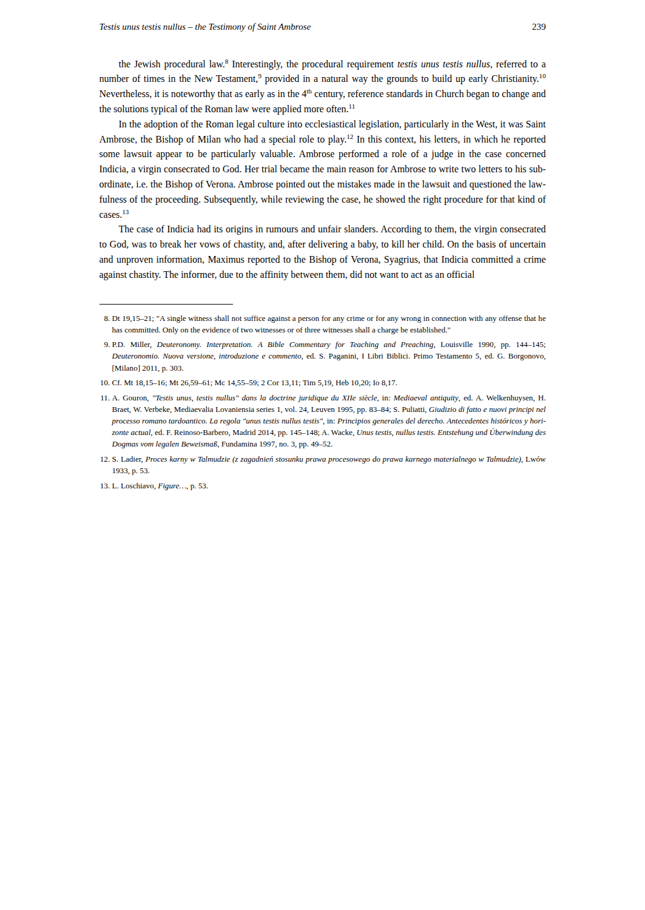Testis unus testis nullus – the Testimony of Saint Ambrose 239
the Jewish procedural law.8 Interestingly, the procedural requirement testis unus testis nullus, referred to a number of times in the New Testament,9 provided in a natural way the grounds to build up early Christianity.10 Nevertheless, it is noteworthy that as early as in the 4th century, reference standards in Church began to change and the solutions typical of the Roman law were applied more often.11
In the adoption of the Roman legal culture into ecclesiastical legislation, particularly in the West, it was Saint Ambrose, the Bishop of Milan who had a special role to play.12 In this context, his letters, in which he reported some lawsuit appear to be particularly valuable. Ambrose performed a role of a judge in the case concerned Indicia, a virgin consecrated to God. Her trial became the main reason for Ambrose to write two letters to his subordinate, i.e. the Bishop of Verona. Ambrose pointed out the mistakes made in the lawsuit and questioned the lawfulness of the proceeding. Subsequently, while reviewing the case, he showed the right procedure for that kind of cases.13
The case of Indicia had its origins in rumours and unfair slanders. According to them, the virgin consecrated to God, was to break her vows of chastity, and, after delivering a baby, to kill her child. On the basis of uncertain and unproven information, Maximus reported to the Bishop of Verona, Syagrius, that Indicia committed a crime against chastity. The informer, due to the affinity between them, did not want to act as an official
Dt 19,15–21; "A single witness shall not suffice against a person for any crime or for any wrong in connection with any offense that he has committed. Only on the evidence of two witnesses or of three witnesses shall a charge be established."
P.D. Miller, Deuteronomy. Interpretation. A Bible Commentary for Teaching and Preaching, Louisville 1990, pp. 144–145; Deuteronomio. Nuova versione, introduzione e commento, ed. S. Paganini, I Libri Biblici. Primo Testamento 5, ed. G. Borgonovo, [Milano] 2011, p. 303.
Cf. Mt 18,15–16; Mt 26,59–61; Mc 14,55–59; 2 Cor 13,11; Tim 5,19, Heb 10,20; Io 8,17.
A. Gouron, "Testis unus, testis nullus" dans la doctrine juridique du XIIe siècle, in: Mediaeval antiquity, ed. A. Welkenhuysen, H. Braet, W. Verbeke, Mediaevalia Lovaniensia series 1, vol. 24, Leuven 1995, pp. 83–84; S. Puliatti, Giudizio di fatto e nuovi principi nel processo romano tardoantico. La regola "unus testis nullus testis", in: Principios generales del derecho. Antecedentes históricos y horizonte actual, ed. F. Reinoso-Barbero, Madrid 2014, pp. 145–148; A. Wacke, Unus testis, nullus testis. Entstehung und Überwindung des Dogmas vom legalen Beweismaß, Fundamina 1997, no. 3, pp. 49–52.
S. Ladier, Proces karny w Talmudzie (z zagadnień stosunku prawa procesowego do prawa karnego materialnego w Talmudzie), Lwów 1933, p. 53.
L. Loschiavo, Figure…, p. 53.